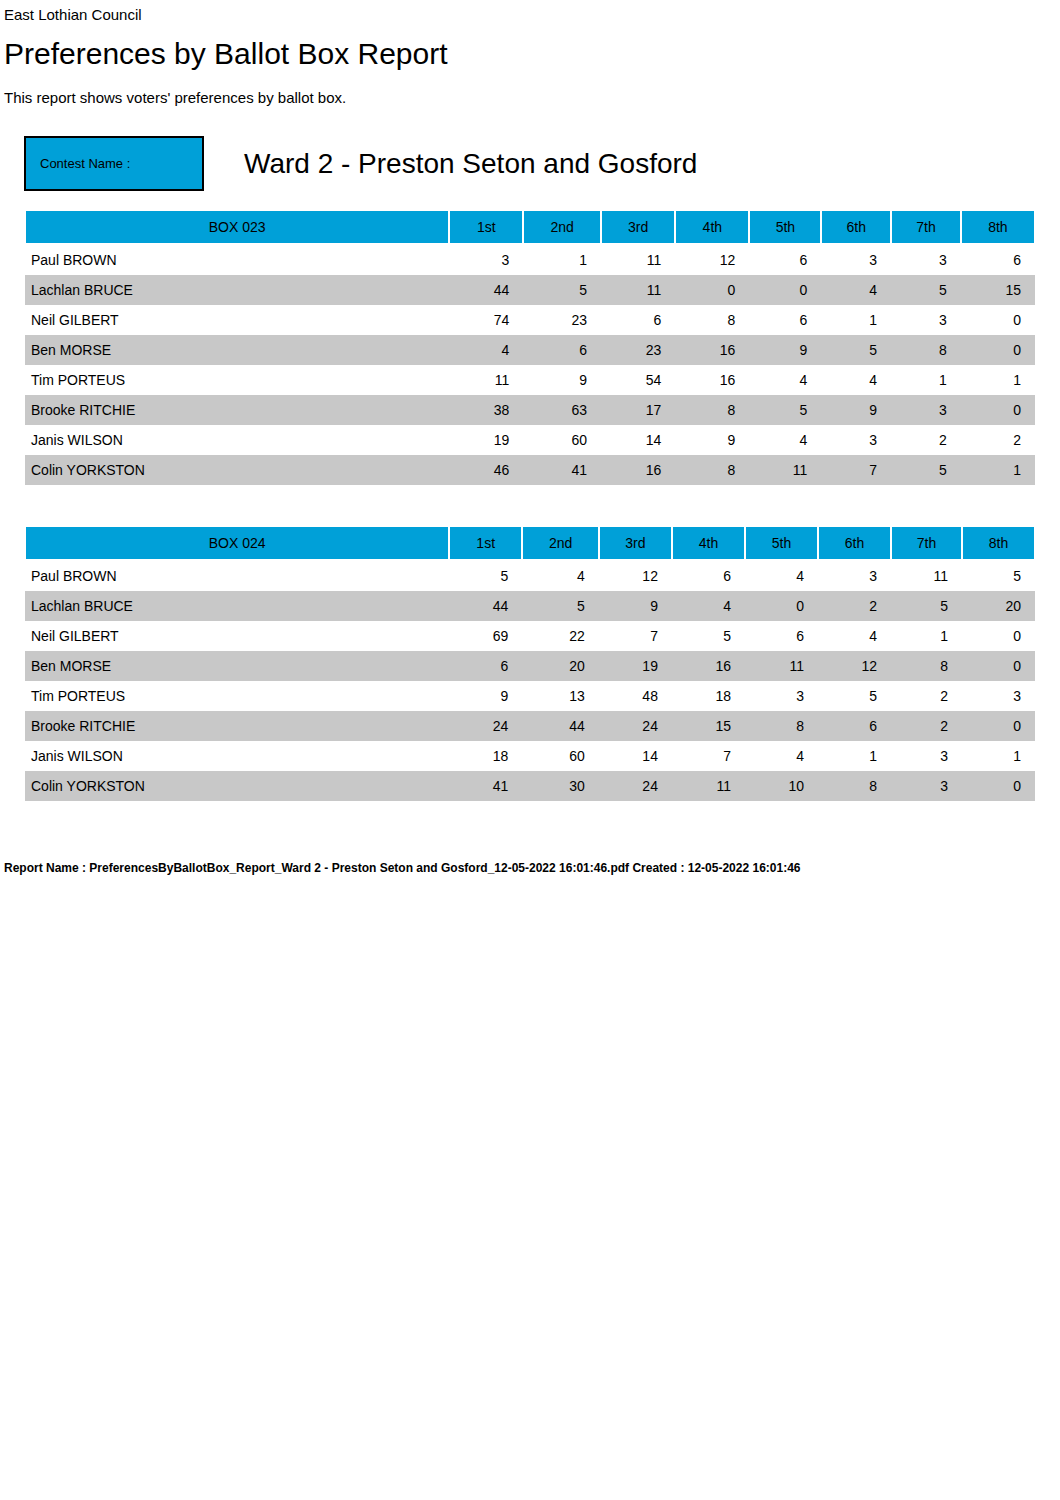East Lothian Council
Preferences by Ballot Box Report
This report shows voters' preferences by ballot box.
Contest Name :
Ward 2 - Preston Seton and Gosford
| BOX 023 | 1st | 2nd | 3rd | 4th | 5th | 6th | 7th | 8th |
| --- | --- | --- | --- | --- | --- | --- | --- | --- |
| Paul BROWN | 3 | 1 | 11 | 12 | 6 | 3 | 3 | 6 |
| Lachlan BRUCE | 44 | 5 | 11 | 0 | 0 | 4 | 5 | 15 |
| Neil GILBERT | 74 | 23 | 6 | 8 | 6 | 1 | 3 | 0 |
| Ben MORSE | 4 | 6 | 23 | 16 | 9 | 5 | 8 | 0 |
| Tim PORTEUS | 11 | 9 | 54 | 16 | 4 | 4 | 1 | 1 |
| Brooke RITCHIE | 38 | 63 | 17 | 8 | 5 | 9 | 3 | 0 |
| Janis WILSON | 19 | 60 | 14 | 9 | 4 | 3 | 2 | 2 |
| Colin YORKSTON | 46 | 41 | 16 | 8 | 11 | 7 | 5 | 1 |
| BOX 024 | 1st | 2nd | 3rd | 4th | 5th | 6th | 7th | 8th |
| --- | --- | --- | --- | --- | --- | --- | --- | --- |
| Paul BROWN | 5 | 4 | 12 | 6 | 4 | 3 | 11 | 5 |
| Lachlan BRUCE | 44 | 5 | 9 | 4 | 0 | 2 | 5 | 20 |
| Neil GILBERT | 69 | 22 | 7 | 5 | 6 | 4 | 1 | 0 |
| Ben MORSE | 6 | 20 | 19 | 16 | 11 | 12 | 8 | 0 |
| Tim PORTEUS | 9 | 13 | 48 | 18 | 3 | 5 | 2 | 3 |
| Brooke RITCHIE | 24 | 44 | 24 | 15 | 8 | 6 | 2 | 0 |
| Janis WILSON | 18 | 60 | 14 | 7 | 4 | 1 | 3 | 1 |
| Colin YORKSTON | 41 | 30 | 24 | 11 | 10 | 8 | 3 | 0 |
Report Name : PreferencesByBallotBox_Report_Ward 2 - Preston Seton and Gosford_12-05-2022 16:01:46.pdf Created : 12-05-2022 16:01:46